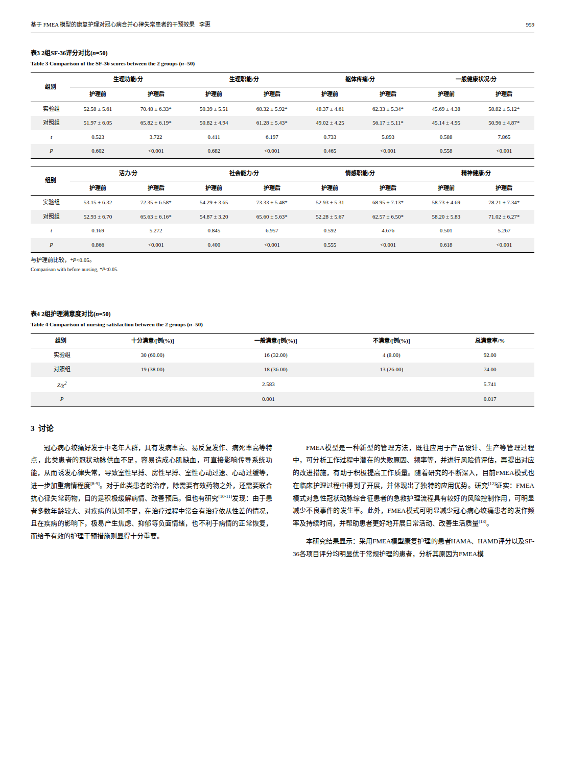基于 FMEA 模型的康复护理对冠心病合并心律失常患者的干预效果 李惠
959
表3 2组SF-36评分对比(n=50)
Table 3 Comparison of the SF-36 scores between the 2 groups (n=50)
| 组别 | 生理功能/分 | 生理职能/分 | 躯体疼痛/分 | 一般健康状况/分 |
| --- | --- | --- | --- | --- |
| 护理前 | 护理后 | 护理前 | 护理后 | 护理前 | 护理后 | 护理前 | 护理后 |
| 实验组 | 52.58 ± 5.61 | 70.48 ± 6.33* | 50.39 ± 5.51 | 68.32 ± 5.92* | 48.37 ± 4.61 | 62.33 ± 5.34* | 45.69 ± 4.38 | 58.82 ± 5.12* |
| 对照组 | 51.97 ± 6.05 | 65.82 ± 6.19* | 50.82 ± 4.94 | 61.28 ± 5.43* | 49.02 ± 4.25 | 56.17 ± 5.11* | 45.14 ± 4.95 | 50.96 ± 4.87* |
| t | 0.523 | 3.722 | 0.411 | 6.197 | 0.733 | 5.893 | 0.588 | 7.865 |
| P | 0.602 | <0.001 | 0.682 | <0.001 | 0.465 | <0.001 | 0.558 | <0.001 |
| 组别 | 活力/分 | 社会能力/分 | 情感职能/分 | 精神健康/分 |
| --- | --- | --- | --- | --- |
| 护理前 | 护理后 | 护理前 | 护理后 | 护理前 | 护理后 | 护理前 | 护理后 |
| 实验组 | 53.15 ± 6.32 | 72.35 ± 6.58* | 54.29 ± 3.65 | 73.33 ± 5.48* | 52.93 ± 5.31 | 68.95 ± 7.13* | 58.73 ± 4.69 | 78.21 ± 7.34* |
| 对照组 | 52.93 ± 6.70 | 65.63 ± 6.16* | 54.87 ± 3.20 | 65.60 ± 5.63* | 52.28 ± 5.67 | 62.57 ± 6.50* | 58.20 ± 5.83 | 71.02 ± 6.27* |
| t | 0.169 | 5.272 | 0.845 | 6.957 | 0.592 | 4.676 | 0.501 | 5.267 |
| P | 0.866 | <0.001 | 0.400 | <0.001 | 0.555 | <0.001 | 0.618 | <0.001 |
与护理前比较，*P<0.05。
Comparison with before nursing, *P<0.05.
表4 2组护理满意度对比(n=50)
Table 4 Comparison of nursing satisfaction between the 2 groups (n=50)
| 组别 | 十分满意/[例(%)] | 一般满意/[例(%)] | 不满意/[例(%)] | 总满意率/% |
| --- | --- | --- | --- | --- |
| 实验组 | 30 (60.00) | 16 (32.00) | 4 (8.00) | 92.00 |
| 对照组 | 19 (38.00) | 18 (36.00) | 13 (26.00) | 74.00 |
| Z/χ 2 | 2.583 | 5.741 |
| P | 0.001 | 0.017 |
3 讨论
冠心病心绞痛好发于中老年人群，具有发病率高、易反复发作、病死率高等特点，此类患者的冠状动脉供血不足，容易造成心肌缺血，可直接影响传导系统功能，从而诱发心律失常，导致室性早搏、房性早搏、室性心动过速、心动过缓等，进一步加重病情程度[8-9]。对于此类患者的治疗，除需要有效药物之外，还需要联合抗心律失常药物，目的是积极缓解病情、改善预后。但也有研究[10-11]发现：由于患者多数年龄较大、对疾病的认知不足，在治疗过程中常会有治疗依从性差的情况，且在疾病的影响下，极易产生焦虑、抑郁等负面情绪，也不利于病情的正常恢复，而给予有效的护理干预措施则显得十分重要。
FMEA模型是一种新型的管理方法，既往应用于产品设计、生产等管理过程中，可分析工作过程中潜在的失败原因、频率等，并进行风险值评估，再提出对应的改进措施，有助于积极提高工作质量。随着研究的不断深入，目前FMEA模式也在临床护理过程中得到了开展，并体现出了独特的应用优势。研究[12]证实：FMEA模式对急性冠状动脉综合征患者的急救护理流程具有较好的风险控制作用，可明显减少不良事件的发生率。此外，FMEA模式可明显减少冠心病心绞痛患者的发作频率及持续时间，并帮助患者更好地开展日常活动、改善生活质量[13]。
本研究结果显示：采用FMEA模型康复护理的患者HAMA、HAMD评分以及SF-36各项目评分均明显优于常规护理的患者，分析其原因为FMEA模